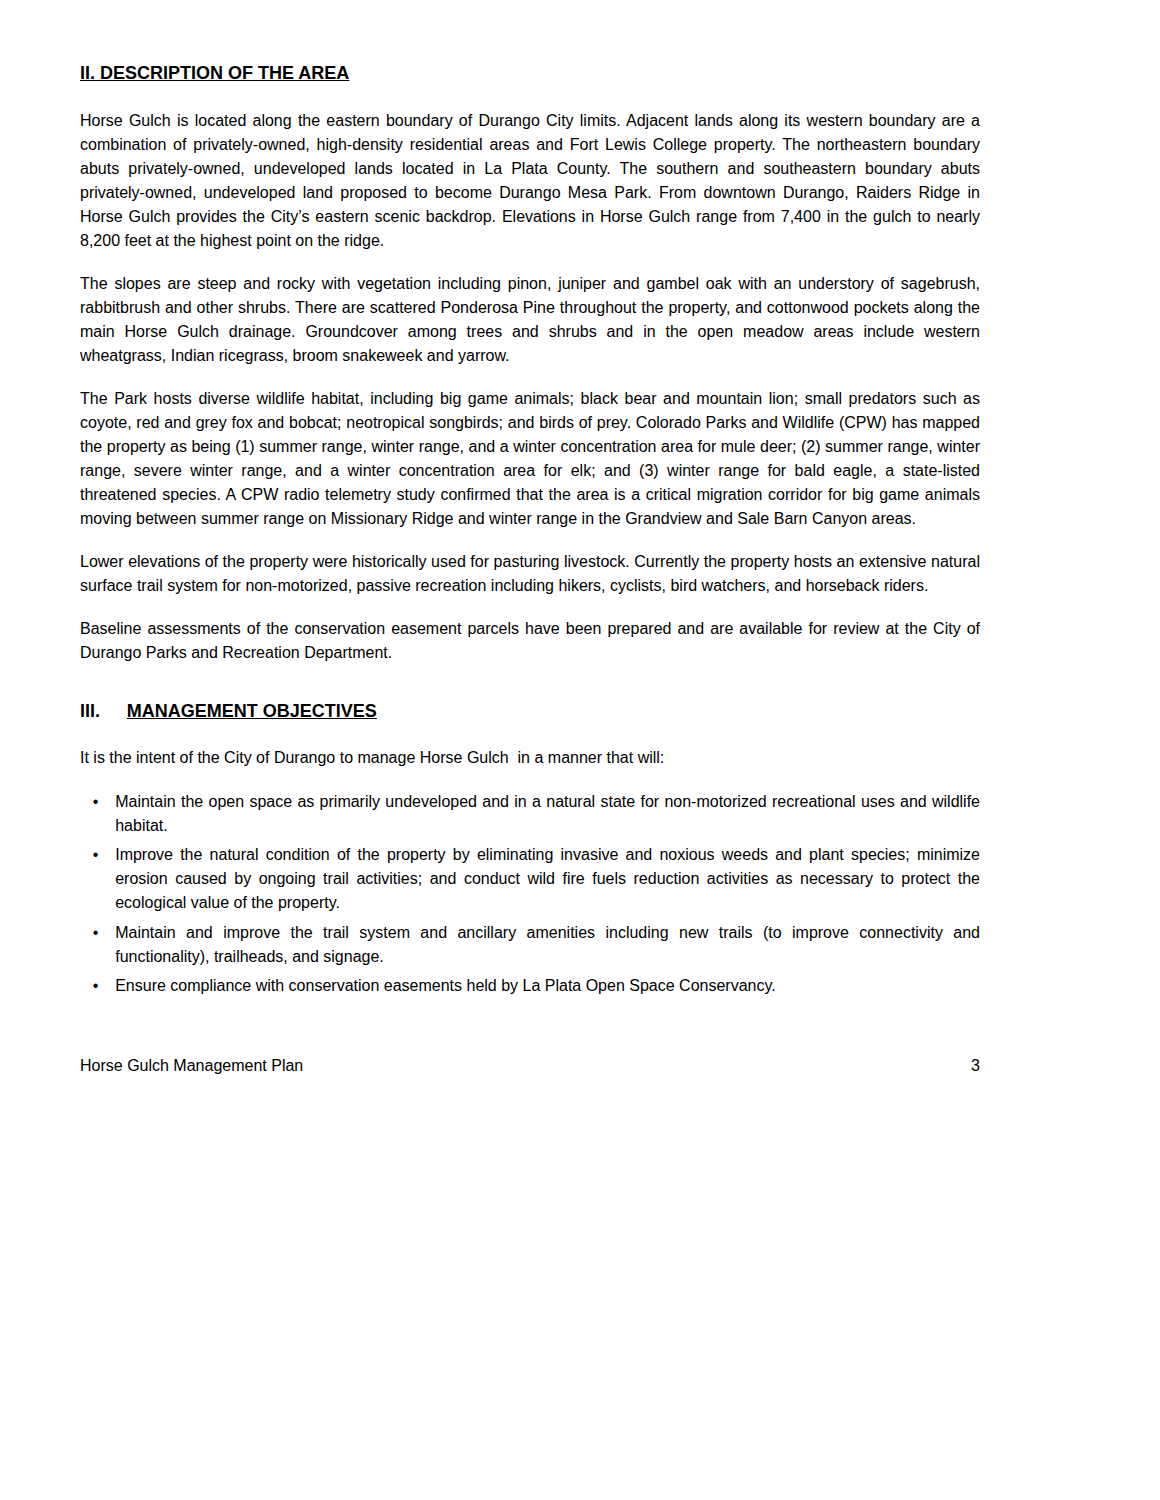II. DESCRIPTION OF THE AREA
Horse Gulch is located along the eastern boundary of Durango City limits. Adjacent lands along its western boundary are a combination of privately-owned, high-density residential areas and Fort Lewis College property. The northeastern boundary abuts privately-owned, undeveloped lands located in La Plata County. The southern and southeastern boundary abuts privately-owned, undeveloped land proposed to become Durango Mesa Park. From downtown Durango, Raiders Ridge in Horse Gulch provides the City’s eastern scenic backdrop. Elevations in Horse Gulch range from 7,400 in the gulch to nearly 8,200 feet at the highest point on the ridge.
The slopes are steep and rocky with vegetation including pinon, juniper and gambel oak with an understory of sagebrush, rabbitbrush and other shrubs. There are scattered Ponderosa Pine throughout the property, and cottonwood pockets along the main Horse Gulch drainage. Groundcover among trees and shrubs and in the open meadow areas include western wheatgrass, Indian ricegrass, broom snakeweek and yarrow.
The Park hosts diverse wildlife habitat, including big game animals; black bear and mountain lion; small predators such as coyote, red and grey fox and bobcat; neotropical songbirds; and birds of prey. Colorado Parks and Wildlife (CPW) has mapped the property as being (1) summer range, winter range, and a winter concentration area for mule deer; (2) summer range, winter range, severe winter range, and a winter concentration area for elk; and (3) winter range for bald eagle, a state-listed threatened species. A CPW radio telemetry study confirmed that the area is a critical migration corridor for big game animals moving between summer range on Missionary Ridge and winter range in the Grandview and Sale Barn Canyon areas.
Lower elevations of the property were historically used for pasturing livestock. Currently the property hosts an extensive natural surface trail system for non-motorized, passive recreation including hikers, cyclists, bird watchers, and horseback riders.
Baseline assessments of the conservation easement parcels have been prepared and are available for review at the City of Durango Parks and Recreation Department.
III. MANAGEMENT OBJECTIVES
It is the intent of the City of Durango to manage Horse Gulch in a manner that will:
Maintain the open space as primarily undeveloped and in a natural state for non-motorized recreational uses and wildlife habitat.
Improve the natural condition of the property by eliminating invasive and noxious weeds and plant species; minimize erosion caused by ongoing trail activities; and conduct wild fire fuels reduction activities as necessary to protect the ecological value of the property.
Maintain and improve the trail system and ancillary amenities including new trails (to improve connectivity and functionality), trailheads, and signage.
Ensure compliance with conservation easements held by La Plata Open Space Conservancy.
Horse Gulch Management Plan
3